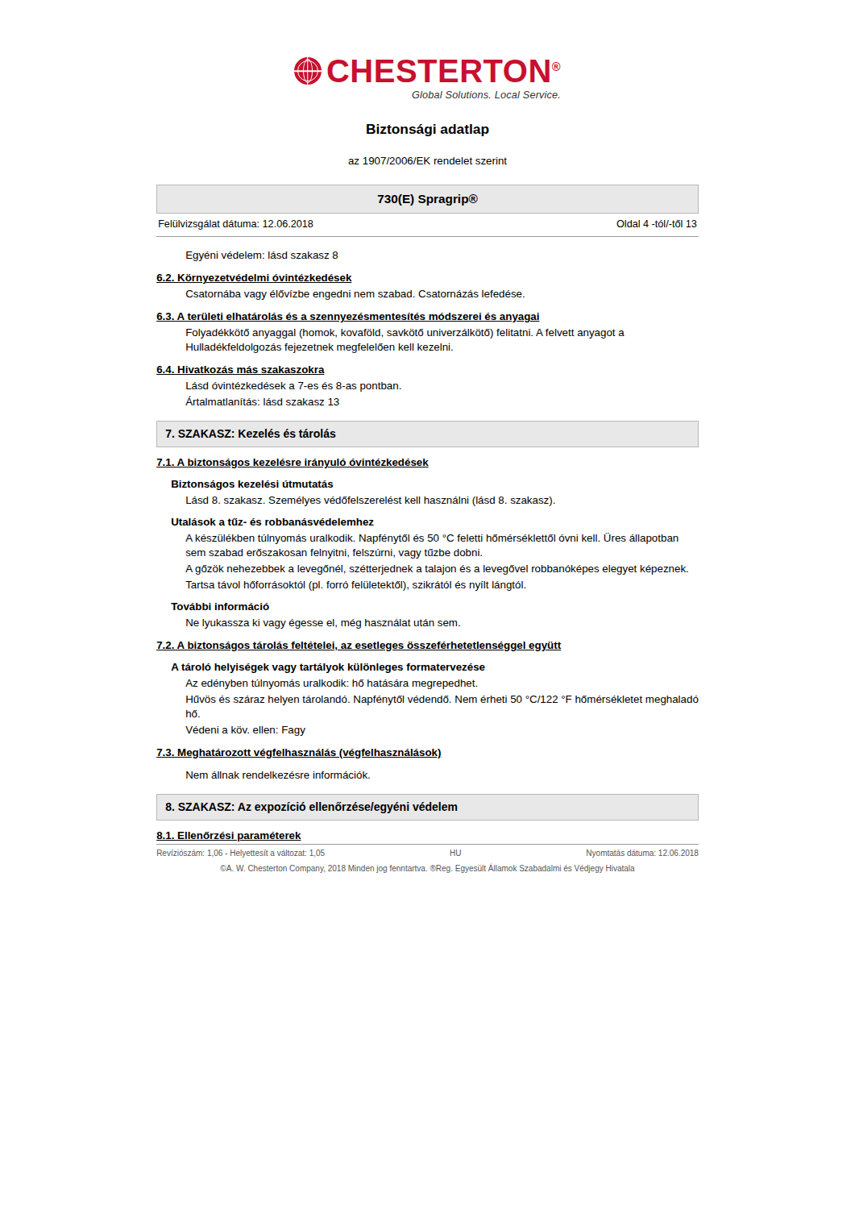CHESTERTON®
Global Solutions. Local Service.
Biztonsági adatlap
az 1907/2006/EK rendelet szerint
730(E) Spragrip®
Felülvizsgálat dátuma: 12.06.2018 Oldal 4 -tól/-től 13
Egyéni védelem: lásd szakasz 8
6.2. Környezetvédelmi óvintézkedések
Csatornába vagy élővízbe engedni nem szabad. Csatornázás lefedése.
6.3. A területi elhatárolás és a szennyezésmentesítés módszerei és anyagai
Folyadékkötő anyaggal (homok, kovaföld, savkötő univerzálkötő) felitatni. A felvett anyagot a Hulladékfeldolgozás fejezetnek megfelelően kell kezelni.
6.4. Hivatkozás más szakaszokra
Lásd óvintézkedések a 7-es és 8-as pontban.
Ártalmatlanítás: lásd szakasz 13
7. SZAKASZ: Kezelés és tárolás
7.1. A biztonságos kezelésre irányuló óvintézkedések
Biztonságos kezelési útmutatás
Lásd 8. szakasz. Személyes védőfelszerelést kell használni (lásd 8. szakasz).
Utalások a tűz- és robbanásvédelemhez
A készülékben túlnyomás uralkodik. Napfénytől és 50 °C feletti hőmérséklettől óvni kell. Üres állapotban sem szabad erőszakosan felnyitni, felszúrni, vagy tűzbe dobni.
A gőzök nehezebbek a levegőnél, szétterjednek a talajon és a levegővel robbanóképes elegyet képeznek.
Tartsa távol hőforrásoktól (pl. forró felületektől), szikrától és nyílt lángtól.
További információ
Ne lyukassza ki vagy égesse el, még használat után sem.
7.2. A biztonságos tárolás feltételei, az esetleges összeférhetetlenséggel együtt
A tároló helyiségek vagy tartályok különleges formatervezése
Az edényben túlnyomás uralkodik: hő hatására megrepedhet.
Hűvös és száraz helyen tárolandó. Napfénytől védendő. Nem érheti 50 °C/122 °F hőmérsékletet meghaladó hő.
Védeni a köv. ellen: Fagy
7.3. Meghatározott végfelhasználás (végfelhasználások)
Nem állnak rendelkezésre információk.
8. SZAKASZ: Az expozíció ellenőrzése/egyéni védelem
8.1. Ellenőrzési paraméterek
Revíziószám: 1,06 - Helyettesít a változat: 1,05 HU Nyomtatás dátuma: 12.06.2018
©A. W. Chesterton Company, 2018 Minden jog fenntartva. ®Reg. Egyesült Államok Szabadalmi és Védjegy Hivatala